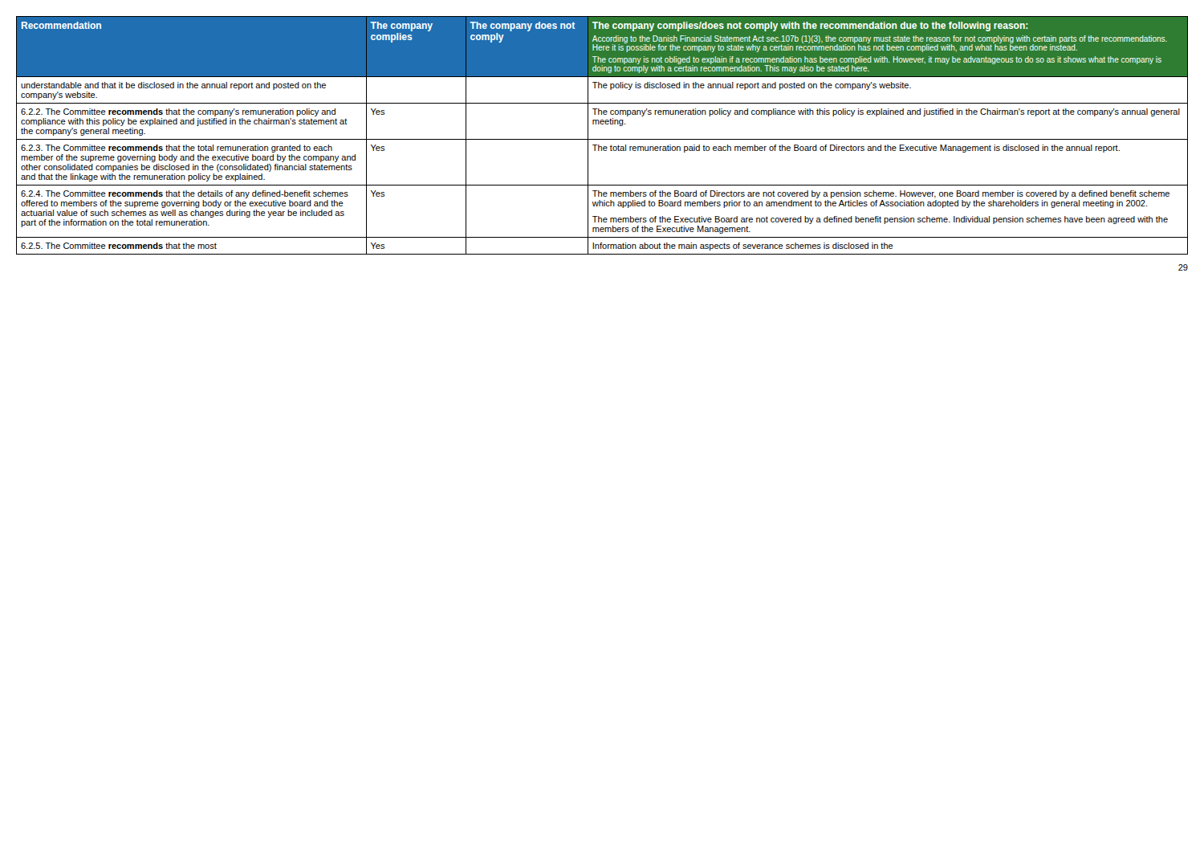| Recommendation | The company complies | The company does not comply | The company complies/does not comply with the recommendation due to the following reason: According to the Danish Financial Statement Act sec.107b (1)(3), the company must state the reason for not complying with certain parts of the recommendations. Here it is possible for the company to state why a certain recommendation has not been complied with, and what has been done instead. The company is not obliged to explain if a recommendation has been complied with. However, it may be advantageous to do so as it shows what the company is doing to comply with a certain recommendation. This may also be stated here. |
| --- | --- | --- | --- |
| understandable and that it be disclosed in the annual report and posted on the company's website. | | | The policy is disclosed in the annual report and posted on the company's website. |
| 6.2.2. The Committee recommends that the company's remuneration policy and compliance with this policy be explained and justified in the chairman's statement at the company's general meeting. | Yes | | The company's remuneration policy and compliance with this policy is explained and justified in the Chairman's report at the company's annual general meeting. |
| 6.2.3. The Committee recommends that the total remuneration granted to each member of the supreme governing body and the executive board by the company and other consolidated companies be disclosed in the (consolidated) financial statements and that the linkage with the remuneration policy be explained. | Yes | | The total remuneration paid to each member of the Board of Directors and the Executive Management is disclosed in the annual report. |
| 6.2.4. The Committee recommends that the details of any defined-benefit schemes offered to members of the supreme governing body or the executive board and the actuarial value of such schemes as well as changes during the year be included as part of the information on the total remuneration. | Yes | | The members of the Board of Directors are not covered by a pension scheme. However, one Board member is covered by a defined benefit scheme which applied to Board members prior to an amendment to the Articles of Association adopted by the shareholders in general meeting in 2002. The members of the Executive Board are not covered by a defined benefit pension scheme. Individual pension schemes have been agreed with the members of the Executive Management. |
| 6.2.5. The Committee recommends that the most | Yes | | Information about the main aspects of severance schemes is disclosed in the |
29